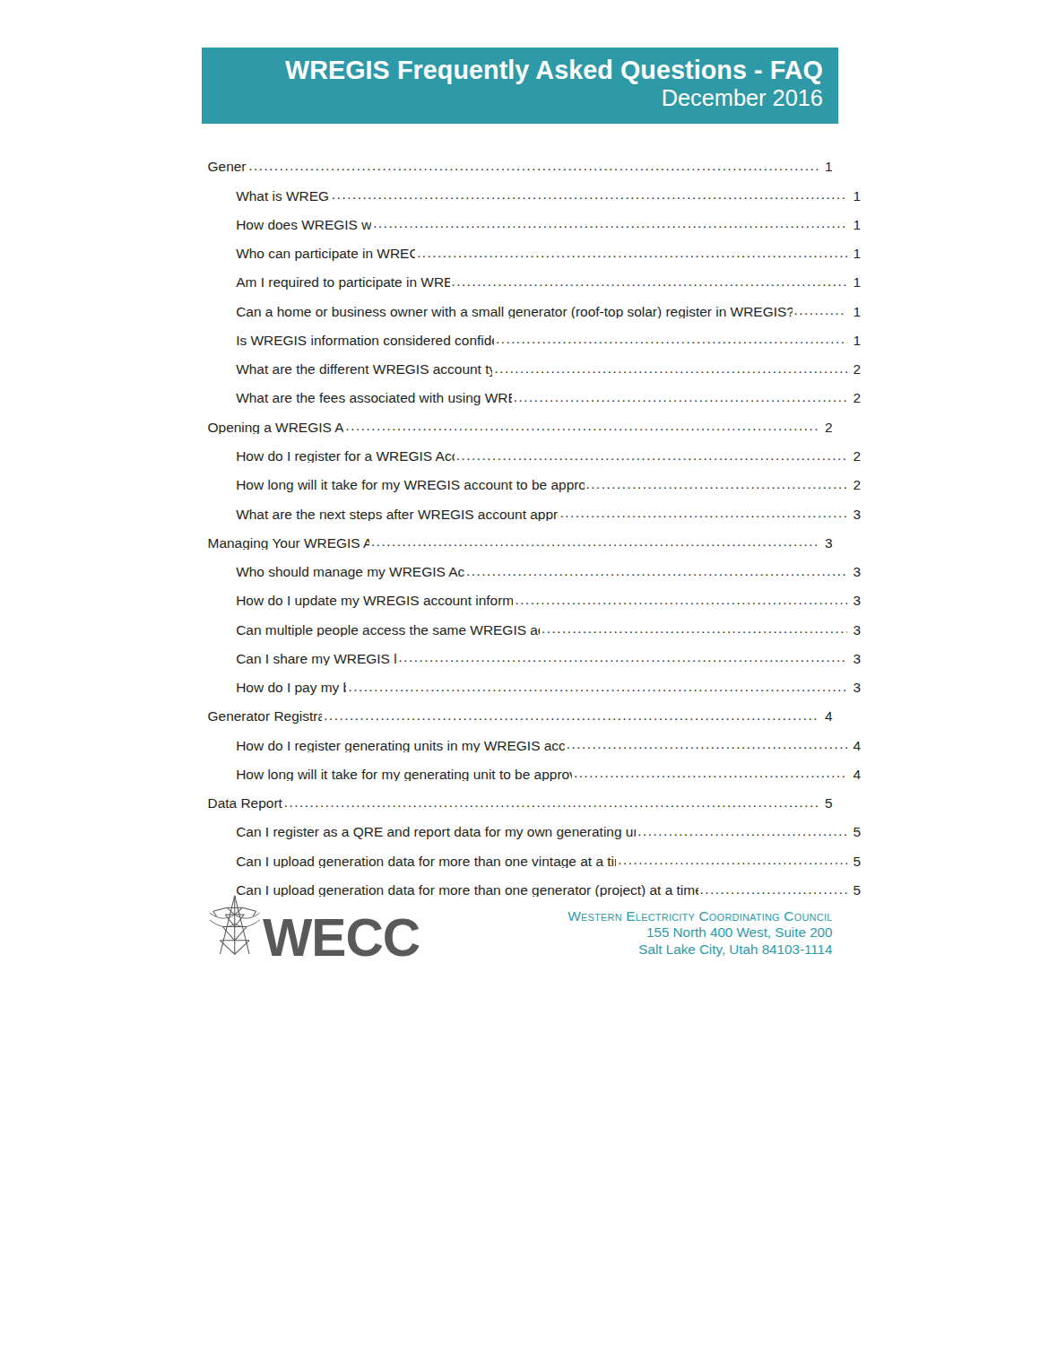WREGIS Frequently Asked Questions - FAQ
December 2016
General ........................................................................................................................................... 1
What is WREGIS? ......................................................................................................................... 1
How does WREGIS work? .............................................................................................................. 1
Who can participate in WREGIS? ............................................................................................... 1
Am I required to participate in WREGIS? ......................................................................................... 1
Can a home or business owner with a small generator (roof-top solar) register in WREGIS? .......... 1
Is WREGIS information considered confidential? .............................................................................. 1
What are the different WREGIS account types? ............................................................................. 2
What are the fees associated with using WREGIS? ......................................................................... 2
Opening a WREGIS Account ....................................................................................................................... 2
How do I register for a WREGIS Account? ......................................................................................... 2
How long will it take for my WREGIS account to be approved? ....................................................... 2
What are the next steps after WREGIS account approval? ............................................................. 3
Managing Your WREGIS Account .............................................................................................................. 3
Who should manage my WREGIS Account? ....................................................................................... 3
How do I update my WREGIS account information? ......................................................................... 3
Can multiple people access the same WREGIS account? .................................................................... 3
Can I share my WREGIS login? ......................................................................................................... 3
How do I pay my bill? ................................................................................................................... 3
Generator Registration ..................................................................................................................... 4
How do I register generating units in my WREGIS account? ............................................................ 4
How long will it take for my generating unit to be approved? ......................................................... 4
Data Reporting ................................................................................................................................. 5
Can I register as a QRE and report data for my own generating units? ........................................... 5
Can I upload generation data for more than one vintage at a time? ............................................... 5
Can I upload generation data for more than one generator (project) at a time? ............................. 5
WECC
Western Electricity Coordinating Council
155 North 400 West, Suite 200
Salt Lake City, Utah 84103-1114